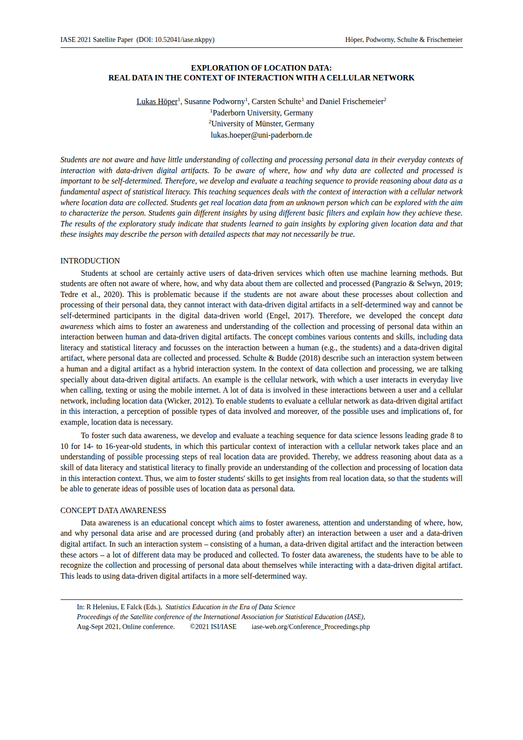IASE 2021 Satellite Paper (DOI: 10.52041/iase.nkppy) Höper, Podworny, Schulte & Frischemeier
Exploration of Location Data:
Real Data in the Context of Interaction with a Cellular Network
Lukas Höper1, Susanne Podworny1, Carsten Schulte1 and Daniel Frischemeier2
1Paderborn University, Germany
2University of Münster, Germany
lukas.hoeper@uni-paderborn.de
Students are not aware and have little understanding of collecting and processing personal data in their everyday contexts of interaction with data-driven digital artifacts. To be aware of where, how and why data are collected and processed is important to be self-determined. Therefore, we develop and evaluate a teaching sequence to provide reasoning about data as a fundamental aspect of statistical literacy. This teaching sequences deals with the context of interaction with a cellular network where location data are collected. Students get real location data from an unknown person which can be explored with the aim to characterize the person. Students gain different insights by using different basic filters and explain how they achieve these. The results of the exploratory study indicate that students learned to gain insights by exploring given location data and that these insights may describe the person with detailed aspects that may not necessarily be true.
Introduction
Students at school are certainly active users of data-driven services which often use machine learning methods. But students are often not aware of where, how, and why data about them are collected and processed (Pangrazio & Selwyn, 2019; Tedre et al., 2020). This is problematic because if the students are not aware about these processes about collection and processing of their personal data, they cannot interact with data-driven digital artifacts in a self-determined way and cannot be self-determined participants in the digital data-driven world (Engel, 2017). Therefore, we developed the concept data awareness which aims to foster an awareness and understanding of the collection and processing of personal data within an interaction between human and data-driven digital artifacts. The concept combines various contents and skills, including data literacy and statistical literacy and focusses on the interaction between a human (e.g., the students) and a data-driven digital artifact, where personal data are collected and processed. Schulte & Budde (2018) describe such an interaction system between a human and a digital artifact as a hybrid interaction system. In the context of data collection and processing, we are talking specially about data-driven digital artifacts. An example is the cellular network, with which a user interacts in everyday live when calling, texting or using the mobile internet. A lot of data is involved in these interactions between a user and a cellular network, including location data (Wicker, 2012). To enable students to evaluate a cellular network as data-driven digital artifact in this interaction, a perception of possible types of data involved and moreover, of the possible uses and implications of, for example, location data is necessary.
To foster such data awareness, we develop and evaluate a teaching sequence for data science lessons leading grade 8 to 10 for 14- to 16-year-old students, in which this particular context of interaction with a cellular network takes place and an understanding of possible processing steps of real location data are provided. Thereby, we address reasoning about data as a skill of data literacy and statistical literacy to finally provide an understanding of the collection and processing of location data in this interaction context. Thus, we aim to foster students' skills to get insights from real location data, so that the students will be able to generate ideas of possible uses of location data as personal data.
Concept Data Awareness
Data awareness is an educational concept which aims to foster awareness, attention and understanding of where, how, and why personal data arise and are processed during (and probably after) an interaction between a user and a data-driven digital artifact. In such an interaction system – consisting of a human, a data-driven digital artifact and the interaction between these actors – a lot of different data may be produced and collected. To foster data awareness, the students have to be able to recognize the collection and processing of personal data about themselves while interacting with a data-driven digital artifact. This leads to using data-driven digital artifacts in a more self-determined way.
In: R Helenius, E Falck (Eds.), Statistics Education in the Era of Data Science
Proceedings of the Satellite conference of the International Association for Statistical Education (IASE),
Aug-Sept 2021, Online conference. ©2021 ISI/IASE iase-web.org/Conference_Proceedings.php